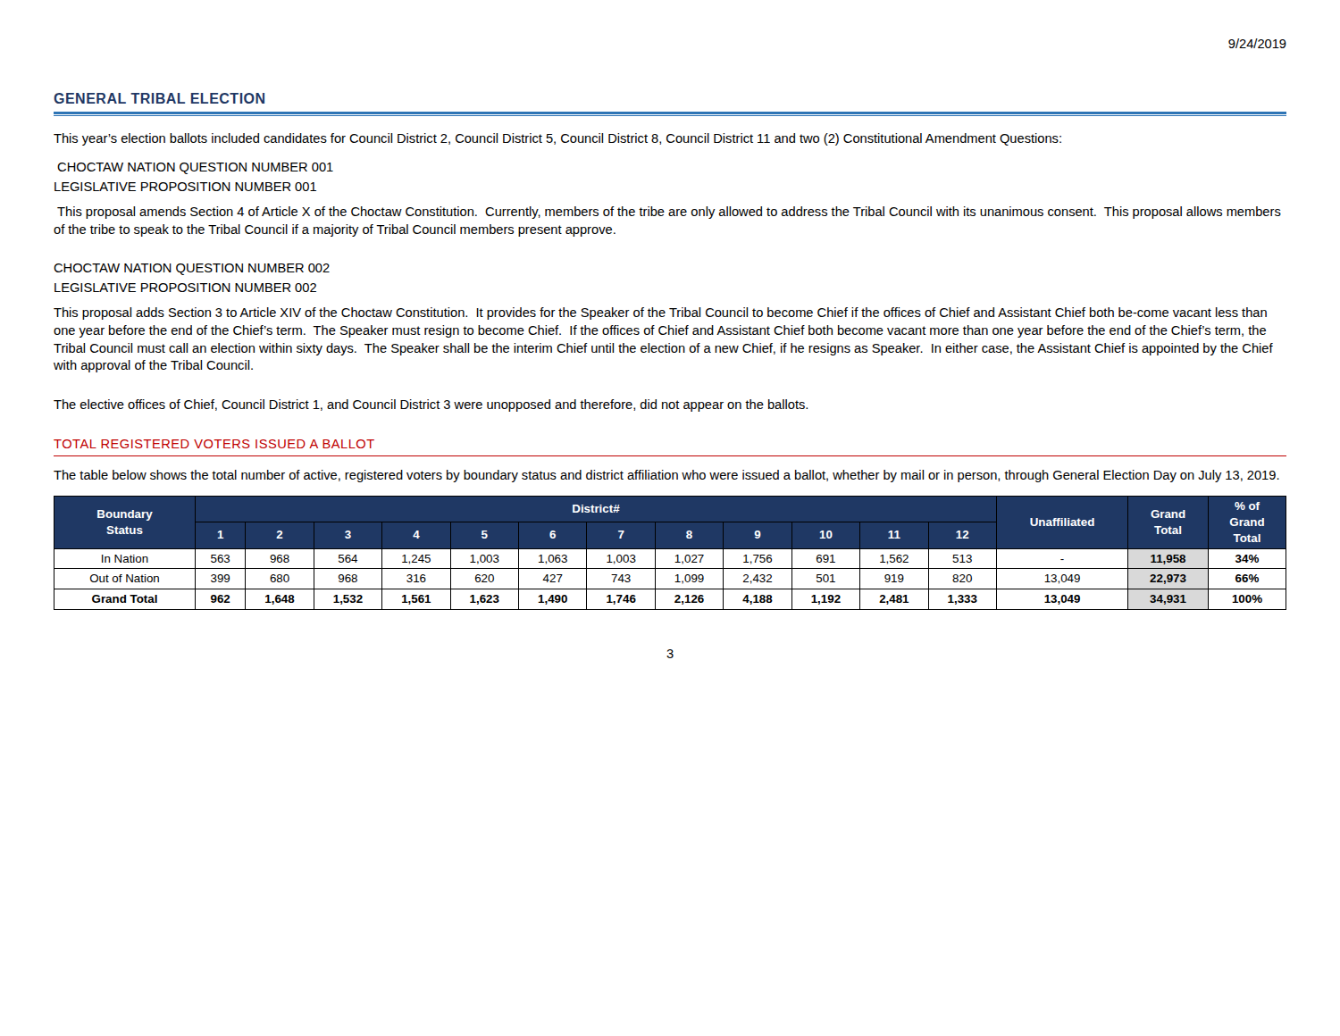9/24/2019
GENERAL TRIBAL ELECTION
This year’s election ballots included candidates for Council District 2, Council District 5, Council District 8, Council District 11 and two (2) Constitutional Amendment Questions:
CHOCTAW NATION QUESTION NUMBER 001
LEGISLATIVE PROPOSITION NUMBER 001
This proposal amends Section 4 of Article X of the Choctaw Constitution. Currently, members of the tribe are only allowed to address the Tribal Council with its unanimous consent. This proposal allows members of the tribe to speak to the Tribal Council if a majority of Tribal Council members present approve.
CHOCTAW NATION QUESTION NUMBER 002
LEGISLATIVE PROPOSITION NUMBER 002
This proposal adds Section 3 to Article XIV of the Choctaw Constitution. It provides for the Speaker of the Tribal Council to become Chief if the offices of Chief and Assistant Chief both be-come vacant less than one year before the end of the Chief’s term. The Speaker must resign to become Chief. If the offices of Chief and Assistant Chief both become vacant more than one year before the end of the Chief’s term, the Tribal Council must call an election within sixty days. The Speaker shall be the interim Chief until the election of a new Chief, if he resigns as Speaker. In either case, the Assistant Chief is appointed by the Chief with approval of the Tribal Council.
The elective offices of Chief, Council District 1, and Council District 3 were unopposed and therefore, did not appear on the ballots.
TOTAL REGISTERED VOTERS ISSUED A BALLOT
The table below shows the total number of active, registered voters by boundary status and district affiliation who were issued a ballot, whether by mail or in person, through General Election Day on July 13, 2019.
| Boundary Status | District# | Unaffiliated | Grand Total | % of Grand Total |
| --- | --- | --- | --- | --- |
| 1 | 2 | 3 | 4 | 5 | 6 | 7 | 8 | 9 | 10 | 11 | 12 |
| In Nation | 563 | 968 | 564 | 1,245 | 1,003 | 1,063 | 1,003 | 1,027 | 1,756 | 691 | 1,562 | 513 | - | 11,958 | 34% |
| Out of Nation | 399 | 680 | 968 | 316 | 620 | 427 | 743 | 1,099 | 2,432 | 501 | 919 | 820 | 13,049 | 22,973 | 66% |
| Grand Total | 962 | 1,648 | 1,532 | 1,561 | 1,623 | 1,490 | 1,746 | 2,126 | 4,188 | 1,192 | 2,481 | 1,333 | 13,049 | 34,931 | 100% |
3